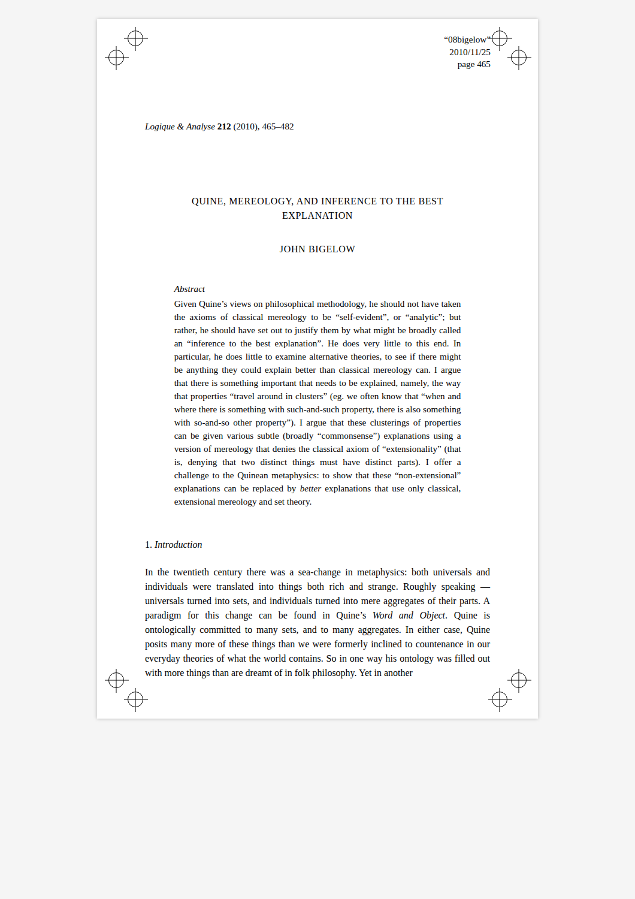“08bigelow”
2010/11/25
page 465
Logique & Analyse 212 (2010), 465–482
QUINE, MEREOLOGY, AND INFERENCE TO THE BEST
EXPLANATION
JOHN BIGELOW
Abstract
Given Quine’s views on philosophical methodology, he should not have taken the axioms of classical mereology to be “self-evident”, or “analytic”; but rather, he should have set out to justify them by what might be broadly called an “inference to the best explanation”. He does very little to this end. In particular, he does little to examine alternative theories, to see if there might be anything they could explain better than classical mereology can. I argue that there is something important that needs to be explained, namely, the way that properties “travel around in clusters” (eg. we often know that “when and where there is something with such-and-such property, there is also something with so-and-so other property”). I argue that these clusterings of properties can be given various subtle (broadly “commonsense”) explanations using a version of mereology that denies the classical axiom of “extensionality” (that is, denying that two distinct things must have distinct parts). I offer a challenge to the Quinean metaphysics: to show that these “non-extensional” explanations can be replaced by better explanations that use only classical, extensional mereology and set theory.
1. Introduction
In the twentieth century there was a sea-change in metaphysics: both universals and individuals were translated into things both rich and strange. Roughly speaking — universals turned into sets, and individuals turned into mere aggregates of their parts. A paradigm for this change can be found in Quine’s Word and Object. Quine is ontologically committed to many sets, and to many aggregates. In either case, Quine posits many more of these things than we were formerly inclined to countenance in our everyday theories of what the world contains. So in one way his ontology was filled out with more things than are dreamt of in folk philosophy. Yet in another